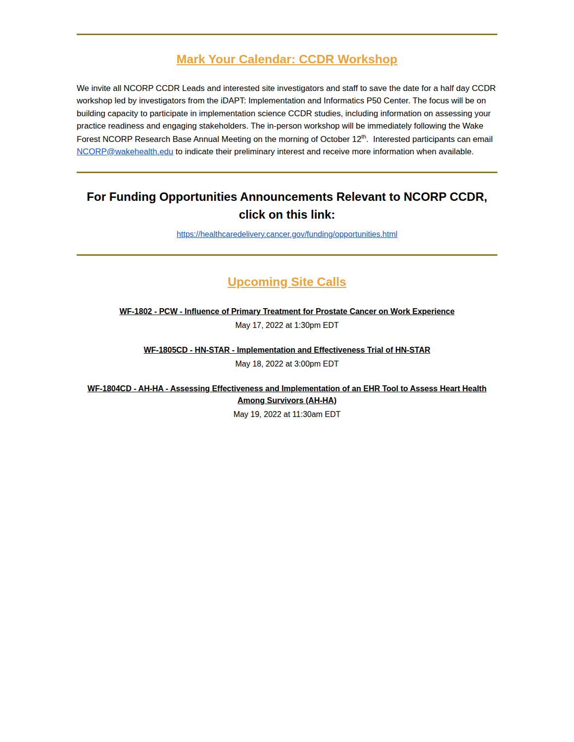Mark Your Calendar: CCDR Workshop
We invite all NCORP CCDR Leads and interested site investigators and staff to save the date for a half day CCDR workshop led by investigators from the iDAPT: Implementation and Informatics P50 Center. The focus will be on building capacity to participate in implementation science CCDR studies, including information on assessing your practice readiness and engaging stakeholders. The in-person workshop will be immediately following the Wake Forest NCORP Research Base Annual Meeting on the morning of October 12th. Interested participants can email NCORP@wakehealth.edu to indicate their preliminary interest and receive more information when available.
For Funding Opportunities Announcements Relevant to NCORP CCDR, click on this link:
https://healthcaredelivery.cancer.gov/funding/opportunities.html
Upcoming Site Calls
WF-1802 - PCW - Influence of Primary Treatment for Prostate Cancer on Work Experience May 17, 2022 at 1:30pm EDT
WF-1805CD - HN-STAR - Implementation and Effectiveness Trial of HN-STAR May 18, 2022 at 3:00pm EDT
WF-1804CD - AH-HA - Assessing Effectiveness and Implementation of an EHR Tool to Assess Heart Health Among Survivors (AH-HA) May 19, 2022 at 11:30am EDT